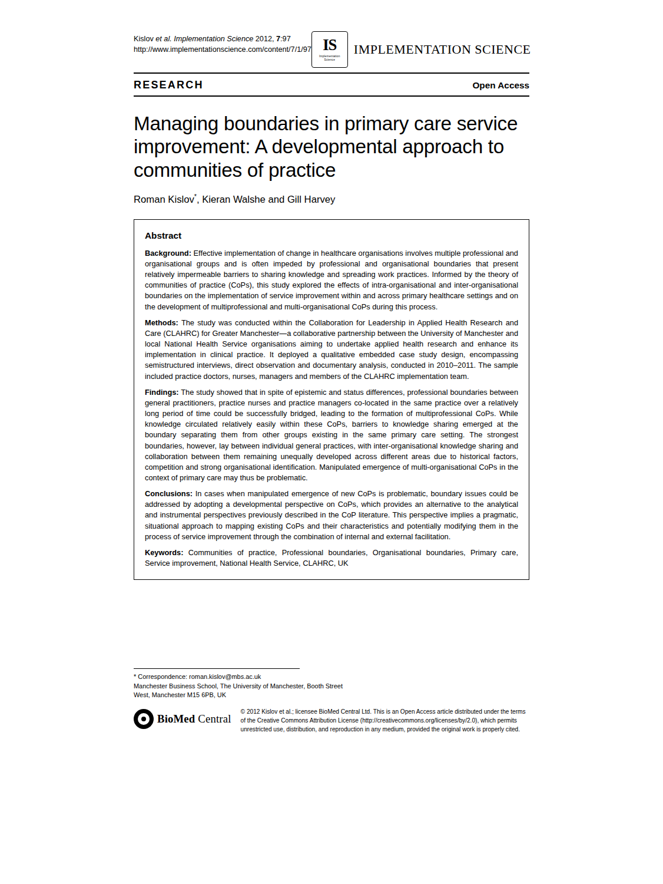Kislov et al. Implementation Science 2012, 7:97
http://www.implementationscience.com/content/7/1/97
IS
Implementation
Science
IMPLEMENTATION SCIENCE
RESEARCH
Open Access
Managing boundaries in primary care service improvement: A developmental approach to communities of practice
Roman Kislov*, Kieran Walshe and Gill Harvey
Abstract
Background: Effective implementation of change in healthcare organisations involves multiple professional and organisational groups and is often impeded by professional and organisational boundaries that present relatively impermeable barriers to sharing knowledge and spreading work practices. Informed by the theory of communities of practice (CoPs), this study explored the effects of intra-organisational and inter-organisational boundaries on the implementation of service improvement within and across primary healthcare settings and on the development of multiprofessional and multi-organisational CoPs during this process.
Methods: The study was conducted within the Collaboration for Leadership in Applied Health Research and Care (CLAHRC) for Greater Manchester—a collaborative partnership between the University of Manchester and local National Health Service organisations aiming to undertake applied health research and enhance its implementation in clinical practice. It deployed a qualitative embedded case study design, encompassing semistructured interviews, direct observation and documentary analysis, conducted in 2010–2011. The sample included practice doctors, nurses, managers and members of the CLAHRC implementation team.
Findings: The study showed that in spite of epistemic and status differences, professional boundaries between general practitioners, practice nurses and practice managers co-located in the same practice over a relatively long period of time could be successfully bridged, leading to the formation of multiprofessional CoPs. While knowledge circulated relatively easily within these CoPs, barriers to knowledge sharing emerged at the boundary separating them from other groups existing in the same primary care setting. The strongest boundaries, however, lay between individual general practices, with inter-organisational knowledge sharing and collaboration between them remaining unequally developed across different areas due to historical factors, competition and strong organisational identification. Manipulated emergence of multi-organisational CoPs in the context of primary care may thus be problematic.
Conclusions: In cases when manipulated emergence of new CoPs is problematic, boundary issues could be addressed by adopting a developmental perspective on CoPs, which provides an alternative to the analytical and instrumental perspectives previously described in the CoP literature. This perspective implies a pragmatic, situational approach to mapping existing CoPs and their characteristics and potentially modifying them in the process of service improvement through the combination of internal and external facilitation.
Keywords: Communities of practice, Professional boundaries, Organisational boundaries, Primary care, Service improvement, National Health Service, CLAHRC, UK
* Correspondence: roman.kislov@mbs.ac.uk
Manchester Business School, The University of Manchester, Booth Street
West, Manchester M15 6PB, UK
BioMed Central
© 2012 Kislov et al.; licensee BioMed Central Ltd. This is an Open Access article distributed under the terms of the Creative Commons Attribution License (http://creativecommons.org/licenses/by/2.0), which permits unrestricted use, distribution, and reproduction in any medium, provided the original work is properly cited.